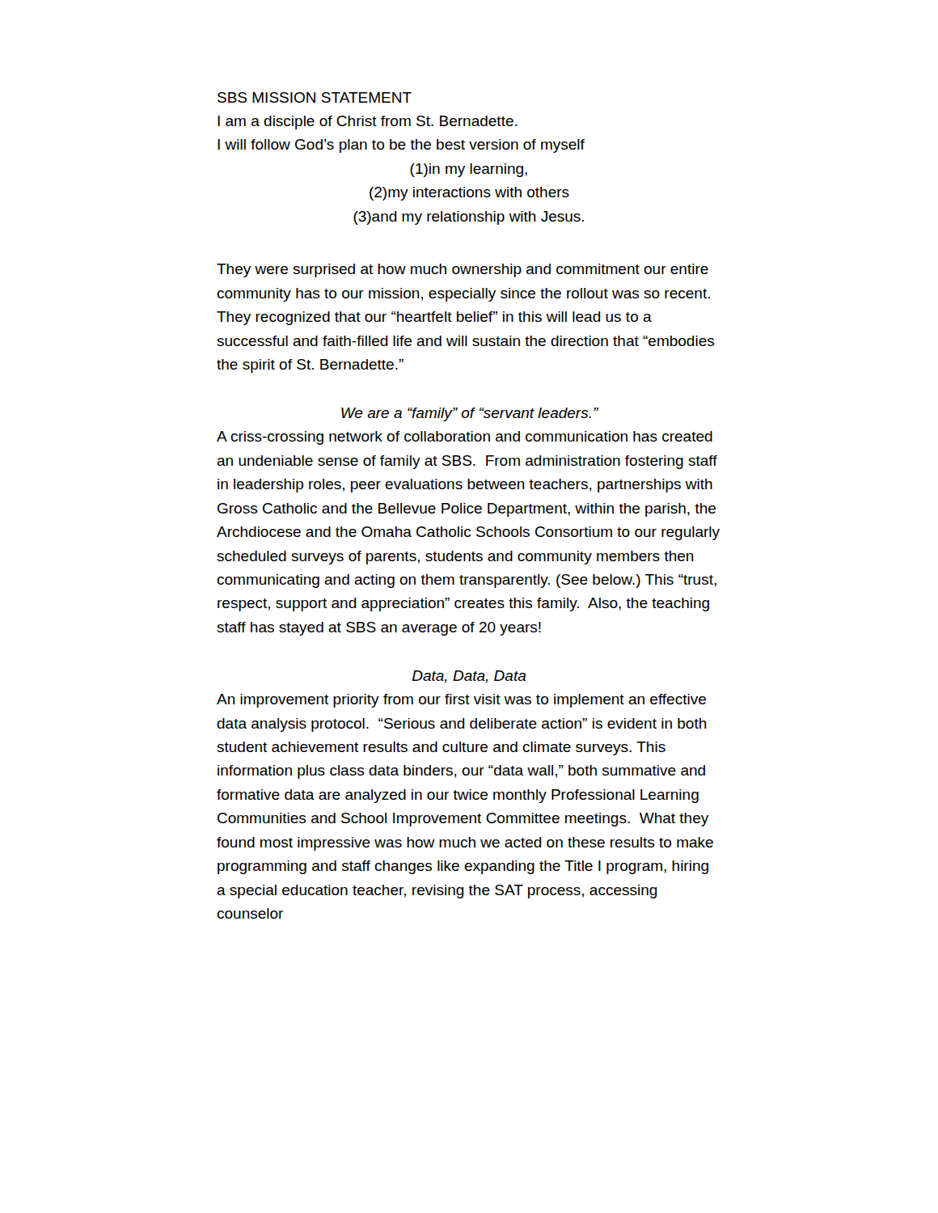SBS MISSION STATEMENT
I am a disciple of Christ from St. Bernadette.
I will follow God’s plan to be the best version of myself
in my learning,
my interactions with others
and my relationship with Jesus.
They were surprised at how much ownership and commitment our entire community has to our mission, especially since the rollout was so recent. They recognized that our “heartfelt belief” in this will lead us to a successful and faith-filled life and will sustain the direction that “embodies the spirit of St. Bernadette.”
We are a “family” of “servant leaders.”
A criss-crossing network of collaboration and communication has created an undeniable sense of family at SBS. From administration fostering staff in leadership roles, peer evaluations between teachers, partnerships with Gross Catholic and the Bellevue Police Department, within the parish, the Archdiocese and the Omaha Catholic Schools Consortium to our regularly scheduled surveys of parents, students and community members then communicating and acting on them transparently. (See below.) This “trust, respect, support and appreciation” creates this family. Also, the teaching staff has stayed at SBS an average of 20 years!
Data, Data, Data
An improvement priority from our first visit was to implement an effective data analysis protocol. “Serious and deliberate action” is evident in both student achievement results and culture and climate surveys. This information plus class data binders, our “data wall,” both summative and formative data are analyzed in our twice monthly Professional Learning Communities and School Improvement Committee meetings. What they found most impressive was how much we acted on these results to make programming and staff changes like expanding the Title I program, hiring a special education teacher, revising the SAT process, accessing counselor